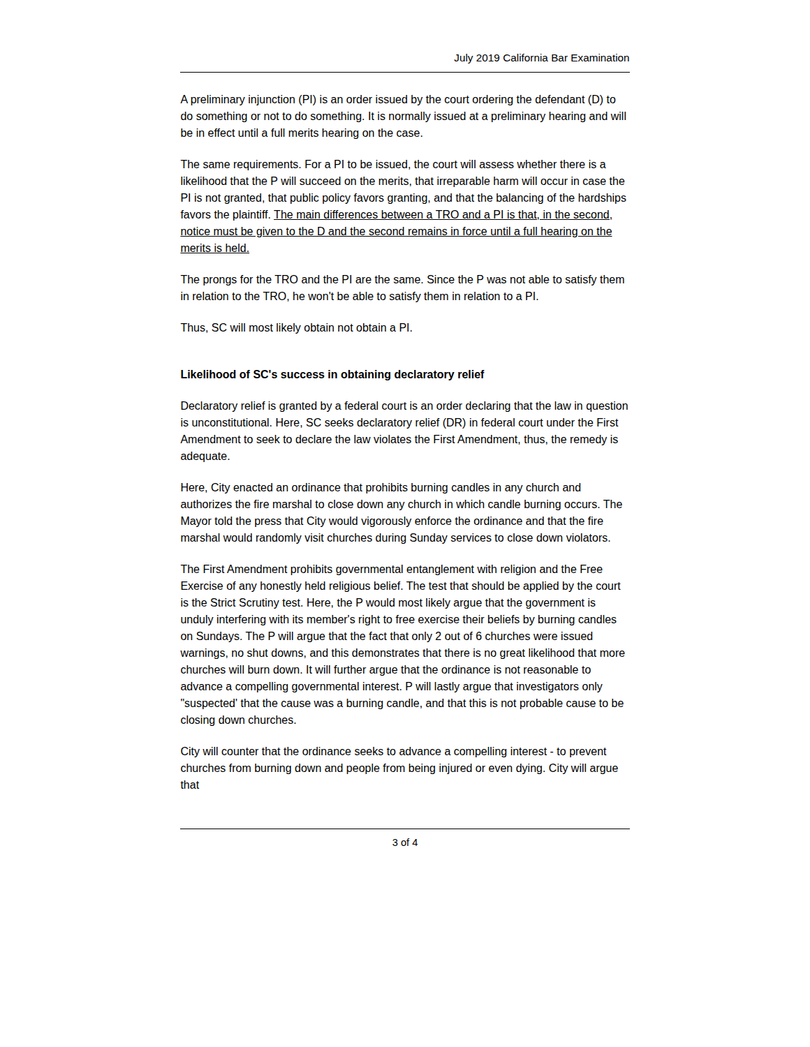July 2019 California Bar Examination
A preliminary injunction (PI) is an order issued by the court ordering the defendant (D) to do something or not to do something. It is normally issued at a preliminary hearing and will be in effect until a full merits hearing on the case.
The same requirements. For a PI to be issued, the court will assess whether there is a likelihood that the P will succeed on the merits, that irreparable harm will occur in case the PI is not granted, that public policy favors granting, and that the balancing of the hardships favors the plaintiff. The main differences between a TRO and a PI is that, in the second, notice must be given to the D and the second remains in force until a full hearing on the merits is held.
The prongs for the TRO and the PI are the same. Since the P was not able to satisfy them in relation to the TRO, he won't be able to satisfy them in relation to a PI.
Thus, SC will most likely obtain not obtain a PI.
Likelihood of SC's success in obtaining declaratory relief
Declaratory relief is granted by a federal court is an order declaring that the law in question is unconstitutional. Here, SC seeks declaratory relief (DR) in federal court under the First Amendment to seek to declare the law violates the First Amendment, thus, the remedy is adequate.
Here, City enacted an ordinance that prohibits burning candles in any church and authorizes the fire marshal to close down any church in which candle burning occurs. The Mayor told the press that City would vigorously enforce the ordinance and that the fire marshal would randomly visit churches during Sunday services to close down violators.
The First Amendment prohibits governmental entanglement with religion and the Free Exercise of any honestly held religious belief. The test that should be applied by the court is the Strict Scrutiny test. Here, the P would most likely argue that the government is unduly interfering with its member's right to free exercise their beliefs by burning candles on Sundays. The P will argue that the fact that only 2 out of 6 churches were issued warnings, no shut downs, and this demonstrates that there is no great likelihood that more churches will burn down. It will further argue that the ordinance is not reasonable to advance a compelling governmental interest. P will lastly argue that investigators only "suspected' that the cause was a burning candle, and that this is not probable cause to be closing down churches.
City will counter that the ordinance seeks to advance a compelling interest - to prevent churches from burning down and people from being injured or even dying. City will argue that
3 of 4